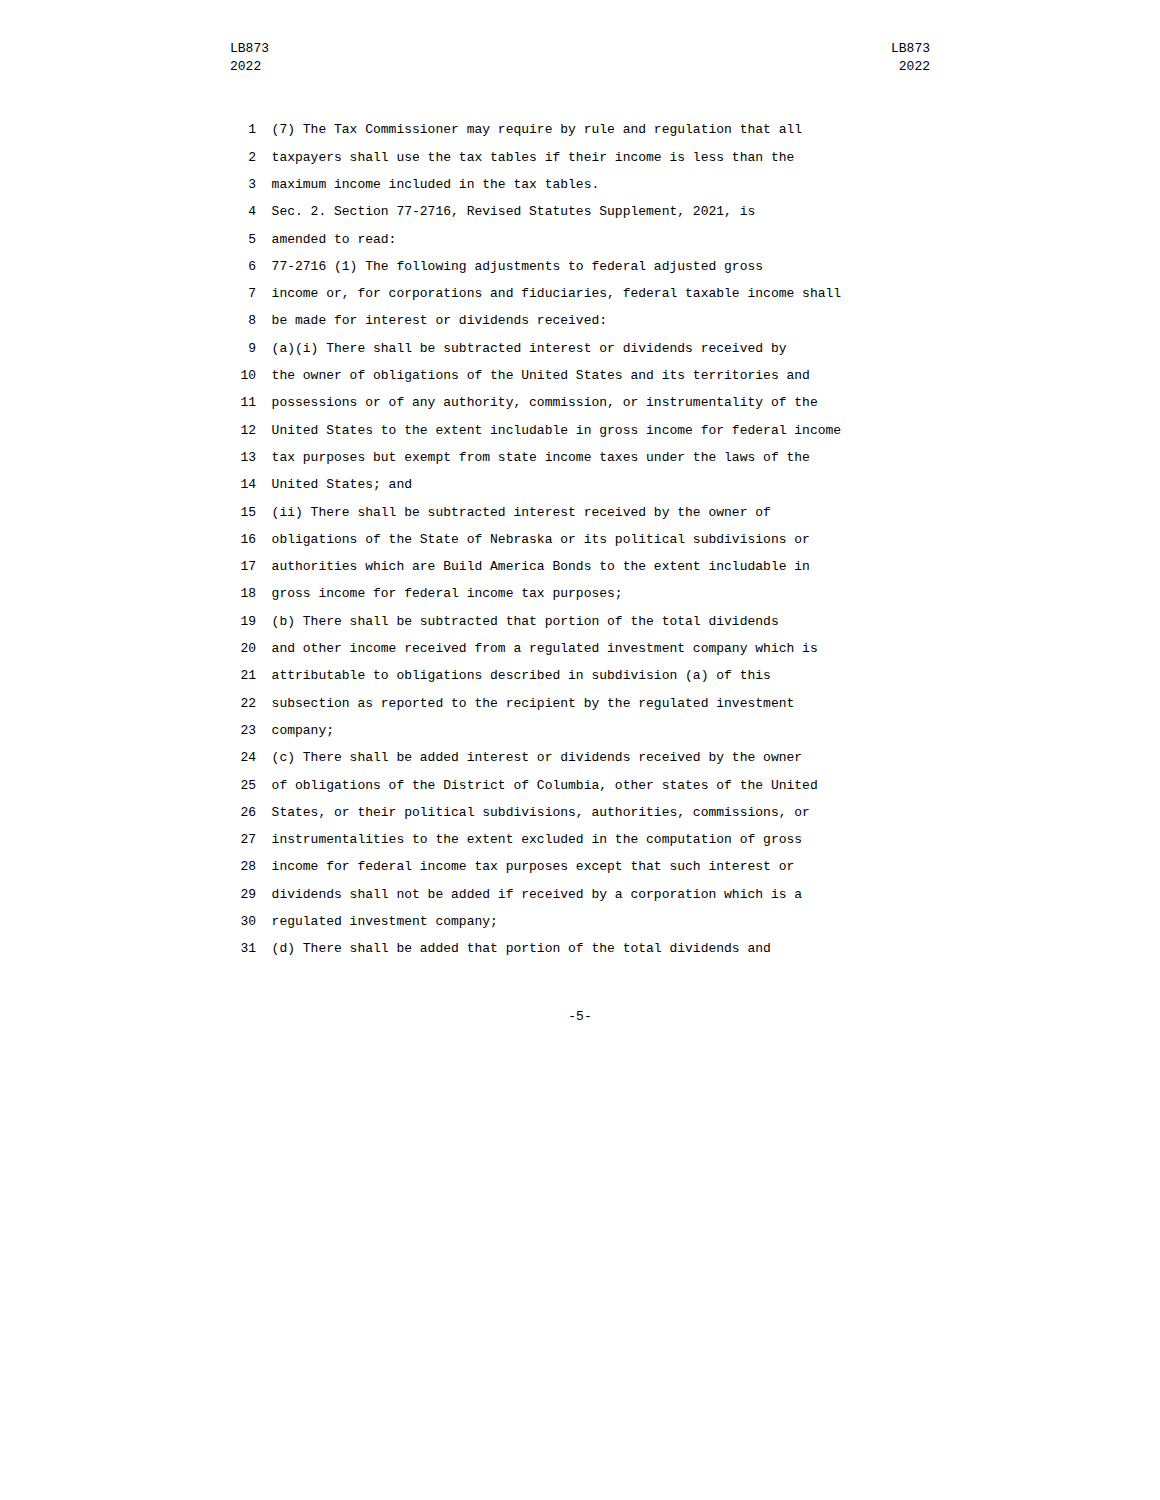LB873
2022
LB873
2022
(7) The Tax Commissioner may require by rule and regulation that all
taxpayers shall use the tax tables if their income is less than the
maximum income included in the tax tables.
Sec. 2. Section 77-2716, Revised Statutes Supplement, 2021, is
amended to read:
77-2716 (1) The following adjustments to federal adjusted gross
income or, for corporations and fiduciaries, federal taxable income shall
be made for interest or dividends received:
(a)(i) There shall be subtracted interest or dividends received by
the owner of obligations of the United States and its territories and
possessions or of any authority, commission, or instrumentality of the
United States to the extent includable in gross income for federal income
tax purposes but exempt from state income taxes under the laws of the
United States; and
(ii) There shall be subtracted interest received by the owner of
obligations of the State of Nebraska or its political subdivisions or
authorities which are Build America Bonds to the extent includable in
gross income for federal income tax purposes;
(b) There shall be subtracted that portion of the total dividends
and other income received from a regulated investment company which is
attributable to obligations described in subdivision (a) of this
subsection as reported to the recipient by the regulated investment
company;
(c) There shall be added interest or dividends received by the owner
of obligations of the District of Columbia, other states of the United
States, or their political subdivisions, authorities, commissions, or
instrumentalities to the extent excluded in the computation of gross
income for federal income tax purposes except that such interest or
dividends shall not be added if received by a corporation which is a
regulated investment company;
(d) There shall be added that portion of the total dividends and
-5-